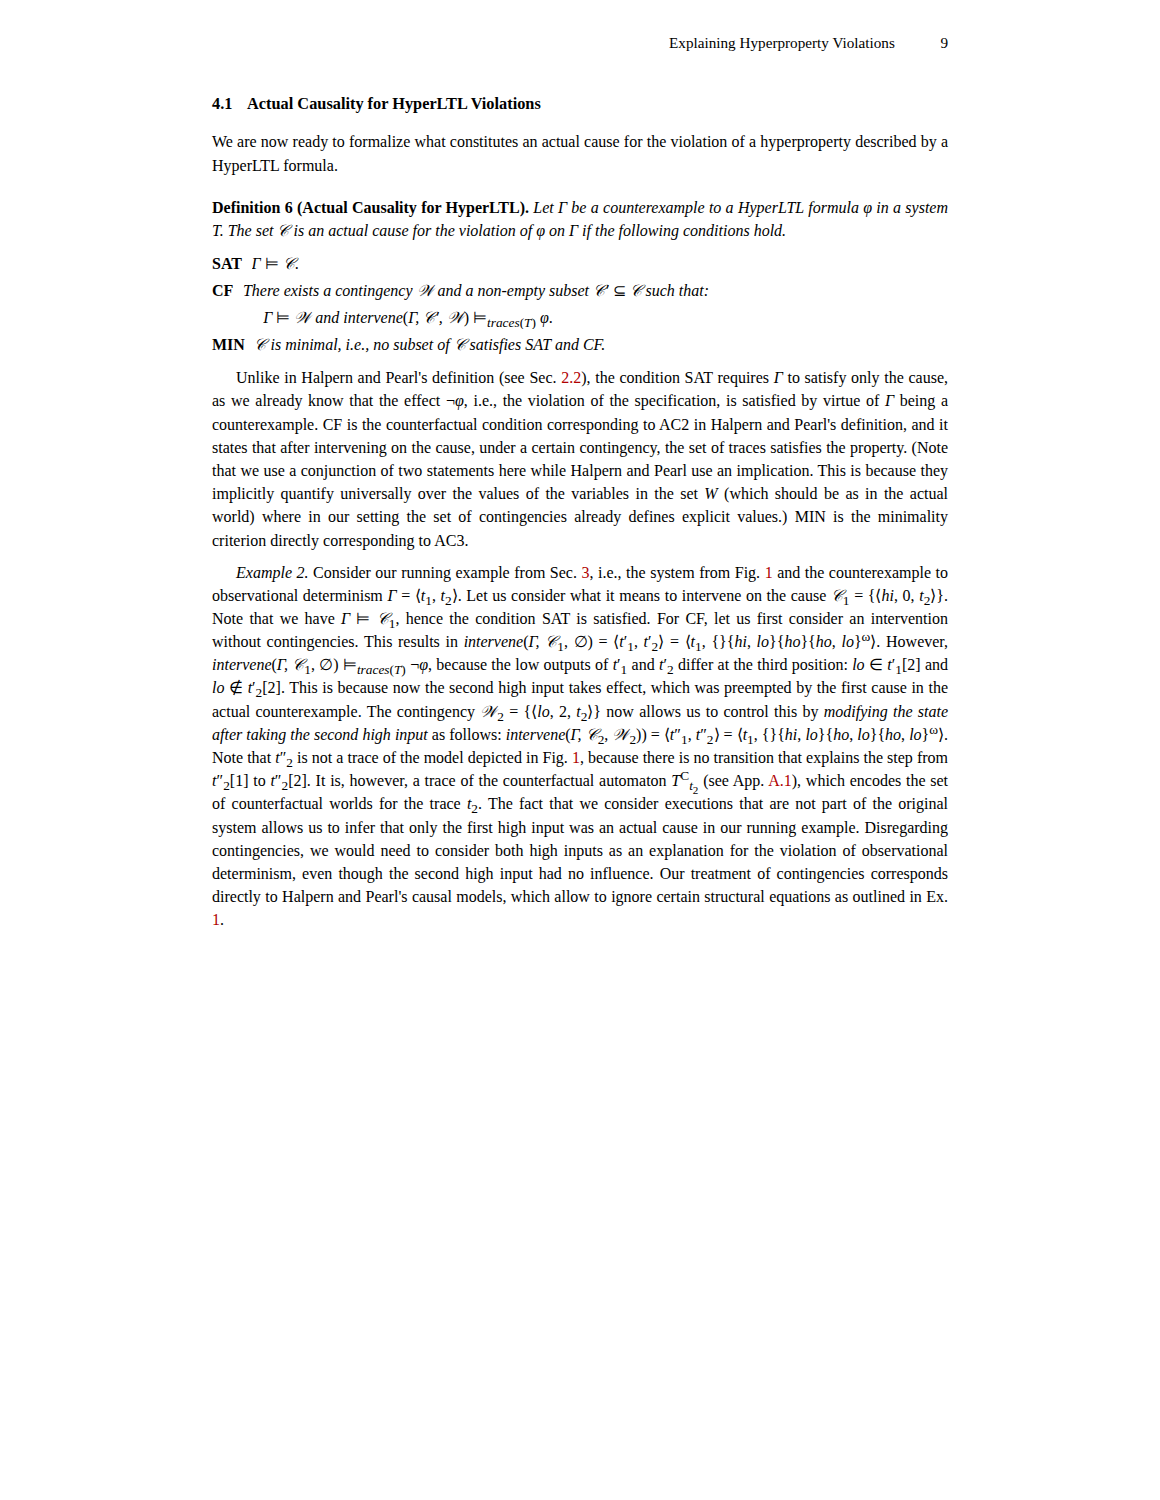Explaining Hyperproperty Violations 9
4.1 Actual Causality for HyperLTL Violations
We are now ready to formalize what constitutes an actual cause for the violation of a hyperproperty described by a HyperLTL formula.
Definition 6 (Actual Causality for HyperLTL). Let Γ be a counterexample to a HyperLTL formula φ in a system T. The set 𝒞 is an actual cause for the violation of φ on Γ if the following conditions hold.
SAT
Γ ⊨ 𝒞.
CF
There exists a contingency 𝒲 and a non-empty subset 𝒞′ ⊆ 𝒞 such that:
Γ ⊨ 𝒲 and intervene(Γ, 𝒞′, 𝒲) ⊨traces(T) φ.
MIN
𝒞 is minimal, i.e., no subset of 𝒞 satisfies SAT and CF.
Unlike in Halpern and Pearl's definition (see Sec. 2.2), the condition SAT requires Γ to satisfy only the cause, as we already know that the effect ¬φ, i.e., the violation of the specification, is satisfied by virtue of Γ being a counterexample. CF is the counterfactual condition corresponding to AC2 in Halpern and Pearl's definition, and it states that after intervening on the cause, under a certain contingency, the set of traces satisfies the property. (Note that we use a conjunction of two statements here while Halpern and Pearl use an implication. This is because they implicitly quantify universally over the values of the variables in the set W (which should be as in the actual world) where in our setting the set of contingencies already defines explicit values.) MIN is the minimality criterion directly corresponding to AC3.
Example 2. Consider our running example from Sec. 3, i.e., the system from Fig. 1 and the counterexample to observational determinism Γ = ⟨t1, t2⟩. Let us consider what it means to intervene on the cause 𝒞1 = {⟨hi, 0, t2⟩}. Note that we have Γ ⊨ 𝒞1, hence the condition SAT is satisfied. For CF, let us first consider an intervention without contingencies. This results in intervene(Γ, 𝒞1, ∅) = ⟨t′1, t′2⟩ = ⟨t1, {}{hi, lo}{ho}{ho, lo}ω⟩. However, intervene(Γ, 𝒞1, ∅) ⊨traces(T) ¬φ, because the low outputs of t′1 and t′2 differ at the third position: lo ∈ t′1[2] and lo ∉ t′2[2]. This is because now the second high input takes effect, which was preempted by the first cause in the actual counterexample. The contingency 𝒲2 = {⟨lo, 2, t2⟩} now allows us to control this by modifying the state after taking the second high input as follows: intervene(Γ, 𝒞2, 𝒲2)) = ⟨t″1, t″2⟩ = ⟨t1, {}{hi, lo}{ho, lo}{ho, lo}ω⟩. Note that t″2 is not a trace of the model depicted in Fig. 1, because there is no transition that explains the step from t″2[1] to t″2[2]. It is, however, a trace of the counterfactual automaton TCt2 (see App. A.1), which encodes the set of counterfactual worlds for the trace t2. The fact that we consider executions that are not part of the original system allows us to infer that only the first high input was an actual cause in our running example. Disregarding contingencies, we would need to consider both high inputs as an explanation for the violation of observational determinism, even though the second high input had no influence. Our treatment of contingencies corresponds directly to Halpern and Pearl's causal models, which allow to ignore certain structural equations as outlined in Ex. 1.